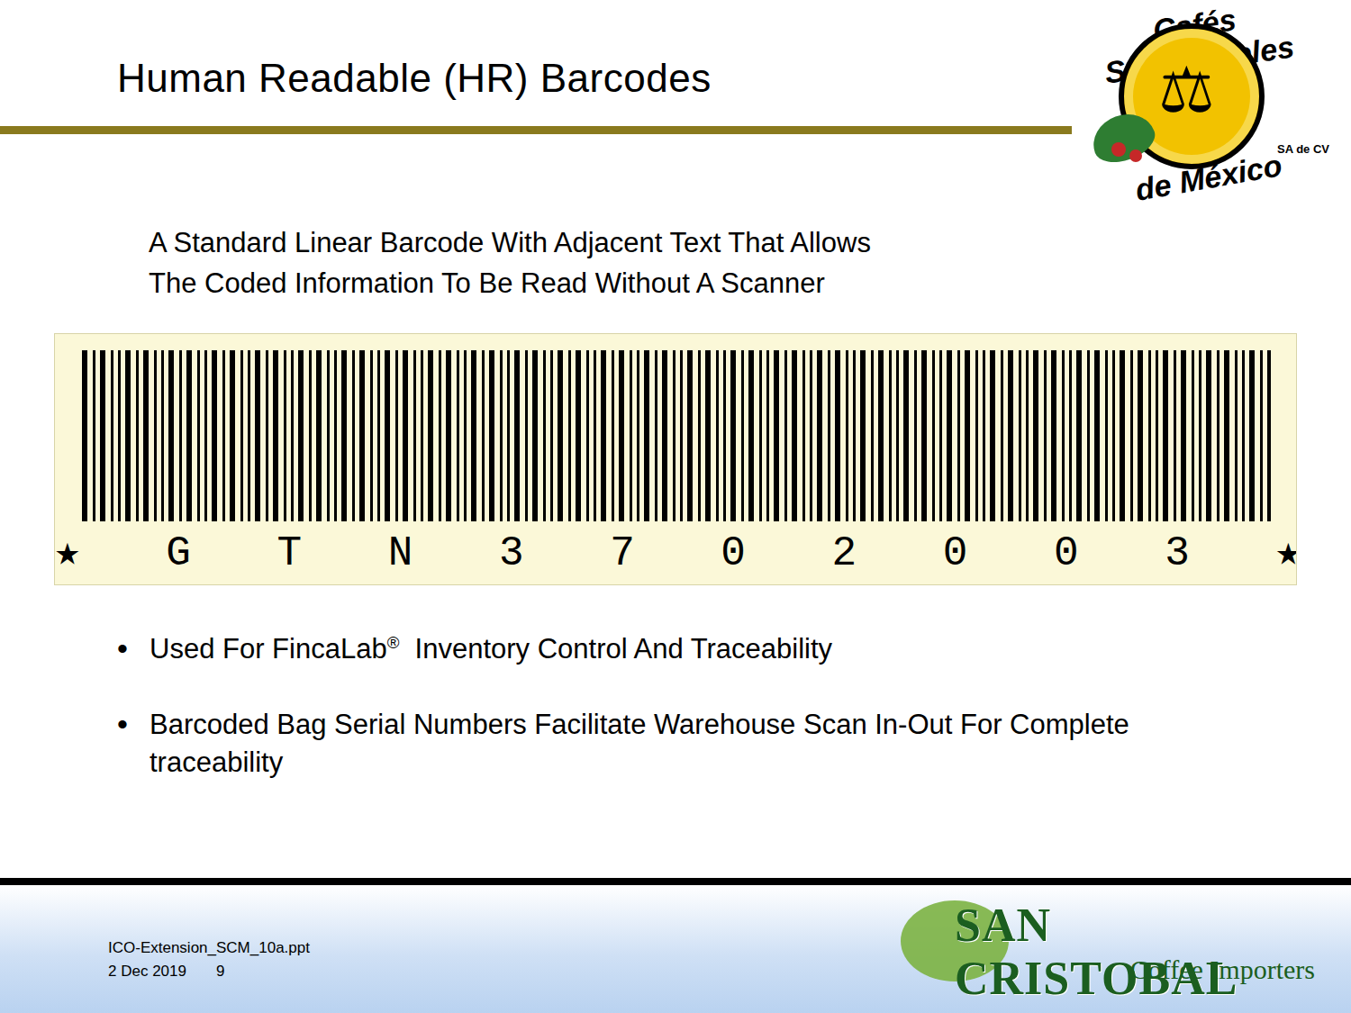Human Readable (HR) Barcodes
A Standard Linear Barcode With Adjacent Text That Allows
The Coded Information To Be Read Without A Scanner
★ G T N 3 7 0 2 0 0 3 ★
Used For FincaLab® Inventory Control And Traceability
Barcoded Bag Serial Numbers Facilitate Warehouse Scan In-Out For Complete traceability
ICO-Extension_SCM_10a.ppt
2 Dec 2019 9
Cafés Sustentables
⚖
SA de CV
de México
SAN CRISTOBAL
Coffee Importers